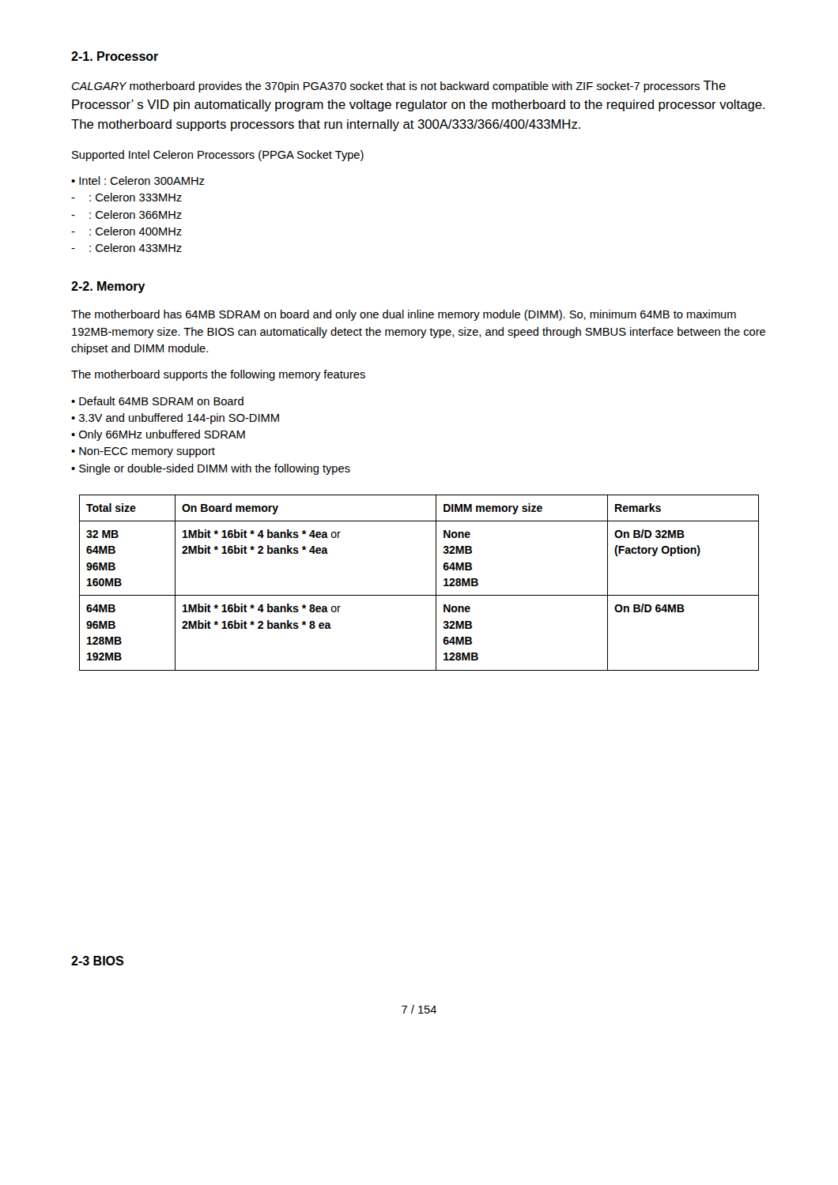2-1. Processor
CALGARY motherboard provides the 370pin PGA370 socket that is not backward compatible with ZIF socket-7 processors The Processor’ s VID pin automatically program the voltage regulator on the motherboard to the required processor voltage. The motherboard supports processors that run internally at 300A/333/366/400/433MHz.
Supported Intel Celeron Processors (PPGA Socket Type)
Intel : Celeron 300AMHz
-: Celeron 333MHz
-: Celeron 366MHz
-: Celeron 400MHz
-: Celeron 433MHz
2-2. Memory
The motherboard has 64MB SDRAM on board and only one dual inline memory module (DIMM). So, minimum 64MB to maximum 192MB-memory size. The BIOS can automatically detect the memory type, size, and speed through SMBUS interface between the core chipset and DIMM module.
The motherboard supports the following memory features
Default 64MB SDRAM on Board
3.3V and unbuffered 144-pin SO-DIMM
Only 66MHz unbuffered SDRAM
Non-ECC memory support
Single or double-sided DIMM with the following types
| Total size | On Board memory | DIMM memory size | Remarks |
| --- | --- | --- | --- |
| 32 MB 64MB 96MB 160MB | 1Mbit * 16bit * 4 banks * 4ea or 2Mbit * 16bit * 2 banks * 4ea | None 32MB 64MB 128MB | On B/D 32MB (Factory Option) |
| 64MB 96MB 128MB 192MB | 1Mbit * 16bit * 4 banks * 8ea or 2Mbit * 16bit * 2 banks * 8 ea | None 32MB 64MB 128MB | On B/D 64MB |
2-3 BIOS
7 / 154